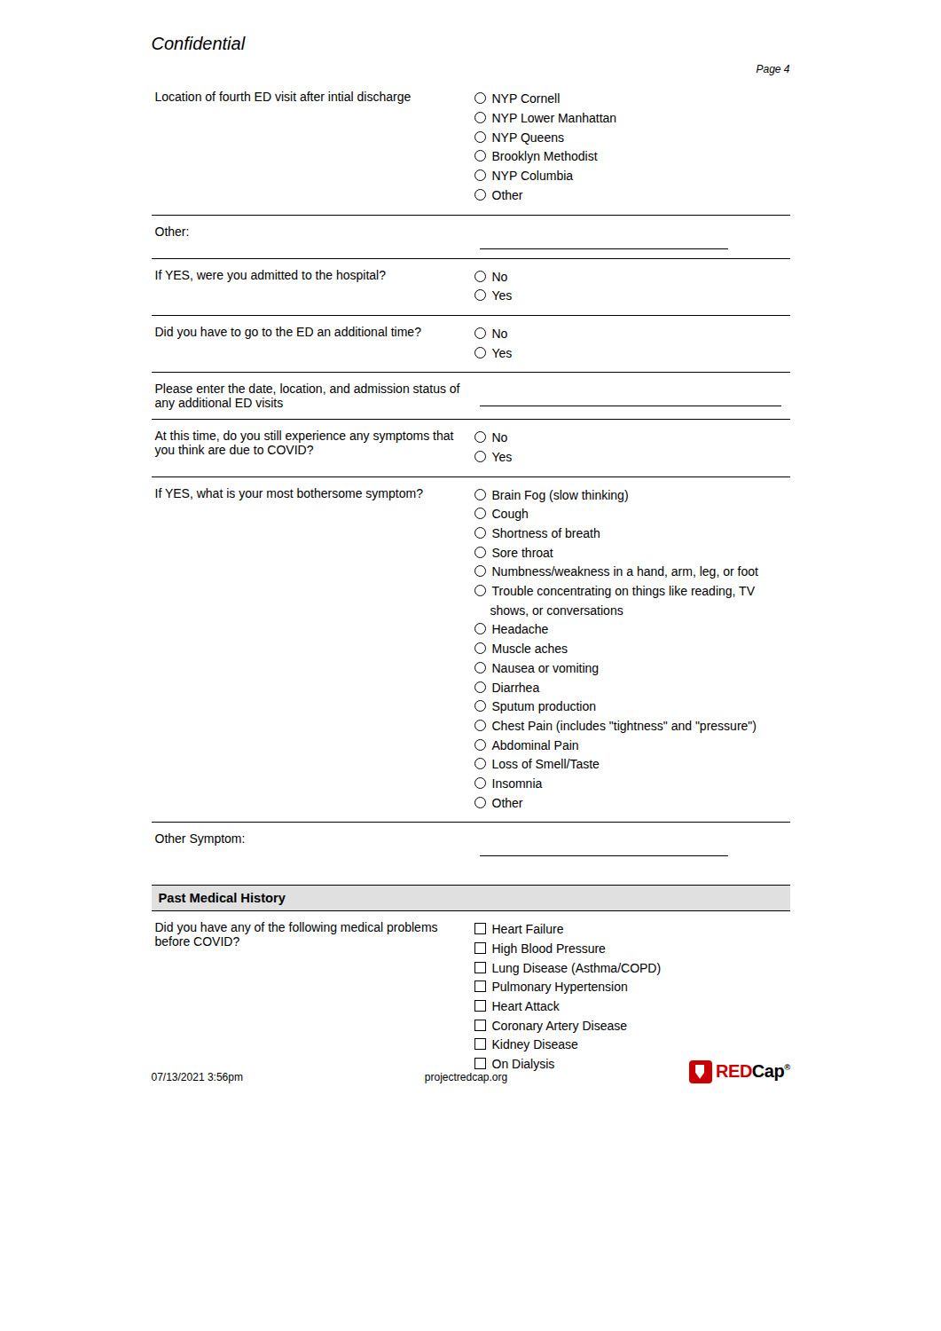Confidential
Page 4
| Location of fourth ED visit after intial discharge | NYP Cornell NYP Lower Manhattan NYP Queens Brooklyn Methodist NYP Columbia Other |
| Other: | |
| If YES, were you admitted to the hospital? | No Yes |
| Did you have to go to the ED an additional time? | No Yes |
| Please enter the date, location, and admission status of any additional ED visits | |
| At this time, do you still experience any symptoms that you think are due to COVID? | No Yes |
| If YES, what is your most bothersome symptom? | Brain Fog (slow thinking) Cough Shortness of breath Sore throat Numbness/weakness in a hand, arm, leg, or foot Trouble concentrating on things like reading, TV shows, or conversations Headache Muscle aches Nausea or vomiting Diarrhea Sputum production Chest Pain (includes "tightness" and "pressure") Abdominal Pain Loss of Smell/Taste Insomnia Other |
| Other Symptom: | |
Past Medical History
| Did you have any of the following medical problems before COVID? | Heart Failure High Blood Pressure Lung Disease (Asthma/COPD) Pulmonary Hypertension Heart Attack Coronary Artery Disease Kidney Disease On Dialysis |
07/13/2021 3:56pm projectredcap.org RED Cap®